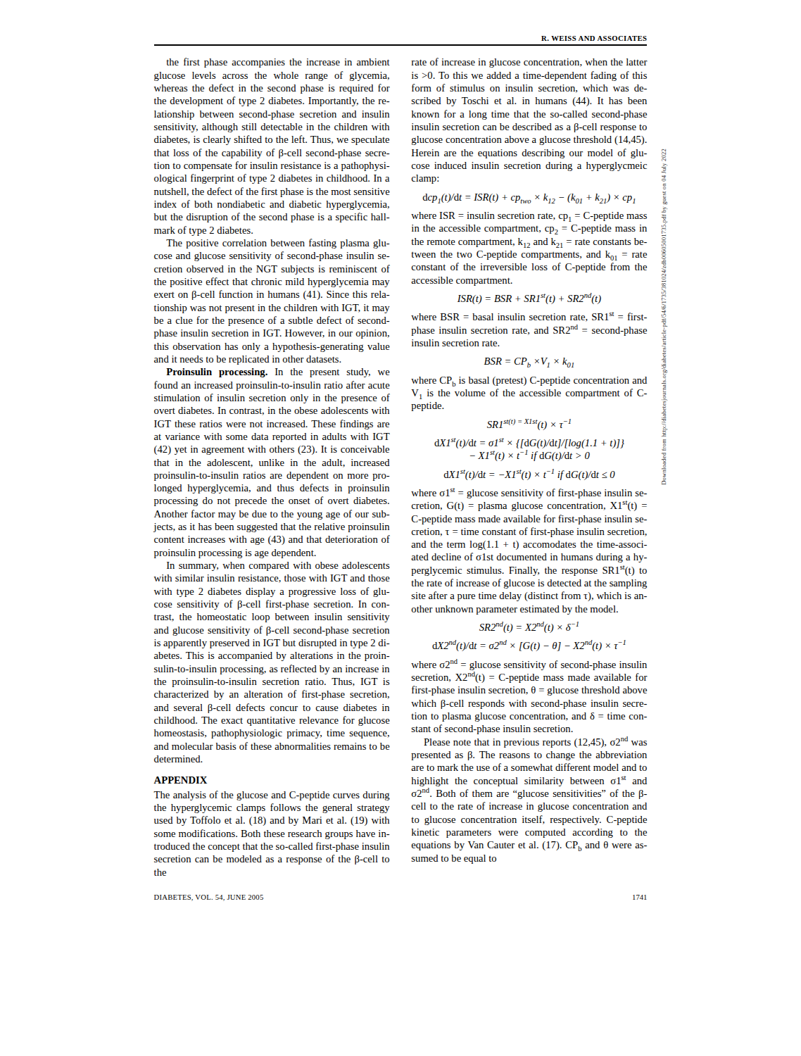R. WEISS AND ASSOCIATES
Downloaded from http://diabetesjournals.org/diabetes/article-pdf/54/6/1735/381024/zdb00605001735.pdf by guest on 04 July 2022
the first phase accompanies the increase in ambient glucose levels across the whole range of glycemia, whereas the defect in the second phase is required for the development of type 2 diabetes. Importantly, the relationship between second-phase secretion and insulin sensitivity, although still detectable in the children with diabetes, is clearly shifted to the left. Thus, we speculate that loss of the capability of β-cell second-phase secretion to compensate for insulin resistance is a pathophysiological fingerprint of type 2 diabetes in childhood. In a nutshell, the defect of the first phase is the most sensitive index of both nondiabetic and diabetic hyperglycemia, but the disruption of the second phase is a specific hallmark of type 2 diabetes.
The positive correlation between fasting plasma glucose and glucose sensitivity of second-phase insulin secretion observed in the NGT subjects is reminiscent of the positive effect that chronic mild hyperglycemia may exert on β-cell function in humans (41). Since this relationship was not present in the children with IGT, it may be a clue for the presence of a subtle defect of second-phase insulin secretion in IGT. However, in our opinion, this observation has only a hypothesis-generating value and it needs to be replicated in other datasets.
Proinsulin processing. In the present study, we found an increased proinsulin-to-insulin ratio after acute stimulation of insulin secretion only in the presence of overt diabetes. In contrast, in the obese adolescents with IGT these ratios were not increased. These findings are at variance with some data reported in adults with IGT (42) yet in agreement with others (23). It is conceivable that in the adolescent, unlike in the adult, increased proinsulin-to-insulin ratios are dependent on more prolonged hyperglycemia, and thus defects in proinsulin processing do not precede the onset of overt diabetes. Another factor may be due to the young age of our subjects, as it has been suggested that the relative proinsulin content increases with age (43) and that deterioration of proinsulin processing is age dependent.
In summary, when compared with obese adolescents with similar insulin resistance, those with IGT and those with type 2 diabetes display a progressive loss of glucose sensitivity of β-cell first-phase secretion. In contrast, the homeostatic loop between insulin sensitivity and glucose sensitivity of β-cell second-phase secretion is apparently preserved in IGT but disrupted in type 2 diabetes. This is accompanied by alterations in the proinsulin-to-insulin processing, as reflected by an increase in the proinsulin-to-insulin secretion ratio. Thus, IGT is characterized by an alteration of first-phase secretion, and several β-cell defects concur to cause diabetes in childhood. The exact quantitative relevance for glucose homeostasis, pathophysiologic primacy, time sequence, and molecular basis of these abnormalities remains to be determined.
APPENDIX
The analysis of the glucose and C-peptide curves during the hyperglycemic clamps follows the general strategy used by Toffolo et al. (18) and by Mari et al. (19) with some modifications. Both these research groups have introduced the concept that the so-called first-phase insulin secretion can be modeled as a response of the β-cell to the
rate of increase in glucose concentration, when the latter is >0. To this we added a time-dependent fading of this form of stimulus on insulin secretion, which was described by Toschi et al. in humans (44). It has been known for a long time that the so-called second-phase insulin secretion can be described as a β-cell response to glucose concentration above a glucose threshold (14,45). Herein are the equations describing our model of glucose induced insulin secretion during a hyperglycmeic clamp:
dcp1(t)/dt = ISR(t) + cptwo × k12 − (k01 + k21) × cp1
where ISR = insulin secretion rate, cp1 = C-peptide mass in the accessible compartment, cp2 = C-peptide mass in the remote compartment, k12 and k21 = rate constants between the two C-peptide compartments, and k01 = rate constant of the irreversible loss of C-peptide from the accessible compartment.
ISR(t) = BSR + SR1st(t) + SR2nd(t)
where BSR = basal insulin secretion rate, SR1st = first-phase insulin secretion rate, and SR2nd = second-phase insulin secretion rate.
BSR = CPb ×V1 × k01
where CPb is basal (pretest) C-peptide concentration and V1 is the volume of the accessible compartment of C-peptide.
SR1st(t) = X1st(t) × τ−1
d X1st(t)/dt = σ1st × {[d G(t)/dt]/[log(1.1 + t)]}
− X1st(t) × t−1 if d G(t)/dt > 0
d X1st(t)/dt = −X1st(t) × t−1 if d G(t)/dt ≤ 0
where σ1st = glucose sensitivity of first-phase insulin secretion, G(t) = plasma glucose concentration, X1st(t) = C-peptide mass made available for first-phase insulin secretion, τ = time constant of first-phase insulin secretion, and the term log(1.1 + t) accomodates the time-associated decline of σ1st documented in humans during a hyperglycemic stimulus. Finally, the response SR1st(t) to the rate of increase of glucose is detected at the sampling site after a pure time delay (distinct from τ), which is another unknown parameter estimated by the model.
SR2nd(t) = X2nd(t) × δ−1
d X2nd(t)/dt = σ2nd × [G(t) − θ] − X2nd(t) × τ−1
where σ2nd = glucose sensitivity of second-phase insulin secretion, X2nd(t) = C-peptide mass made available for first-phase insulin secretion, θ = glucose threshold above which β-cell responds with second-phase insulin secretion to plasma glucose concentration, and δ = time constant of second-phase insulin secretion.
Please note that in previous reports (12,45), σ2nd was presented as β. The reasons to change the abbreviation are to mark the use of a somewhat different model and to highlight the conceptual similarity between σ1st and σ2nd. Both of them are “glucose sensitivities” of the β-cell to the rate of increase in glucose concentration and to glucose concentration itself, respectively. C-peptide kinetic parameters were computed according to the equations by Van Cauter et al. (17). CPb and θ were assumed to be equal to
DIABETES, VOL. 54, JUNE 2005
1741